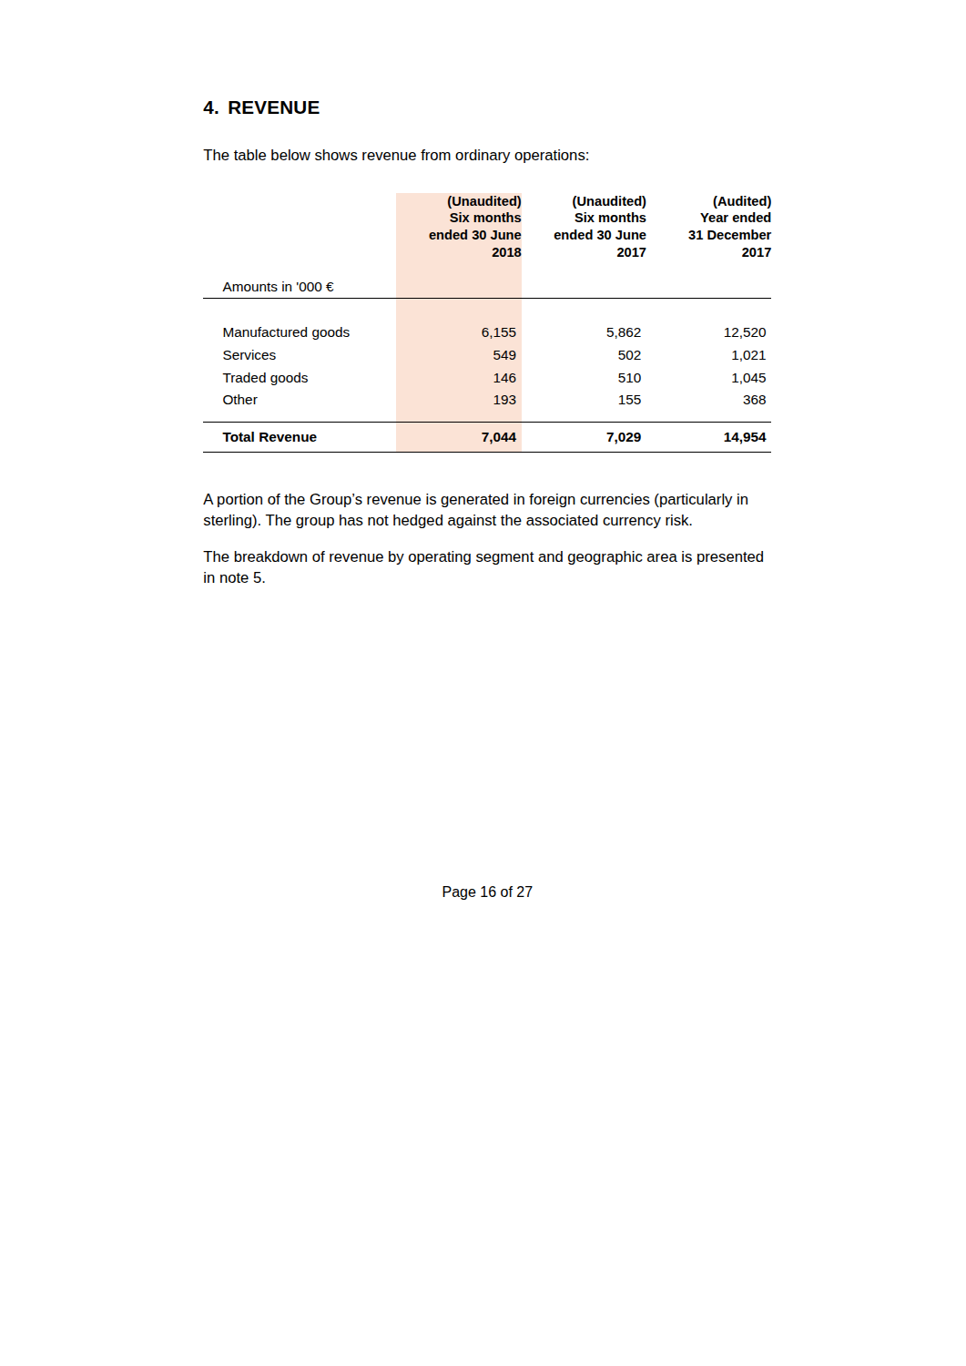4. REVENUE
The table below shows revenue from ordinary operations:
| | (Unaudited) Six months ended 30 June 2018 | (Unaudited) Six months ended 30 June 2017 | (Audited) Year ended 31 December 2017 |
| --- | --- | --- | --- |
| Amounts in '000 € | | | |
| Manufactured goods | 6,155 | 5,862 | 12,520 |
| Services | 549 | 502 | 1,021 |
| Traded goods | 146 | 510 | 1,045 |
| Other | 193 | 155 | 368 |
| Total Revenue | 7,044 | 7,029 | 14,954 |
A portion of the Group’s revenue is generated in foreign currencies (particularly in sterling). The group has not hedged against the associated currency risk.
The breakdown of revenue by operating segment and geographic area is presented in note 5.
Page 16 of 27